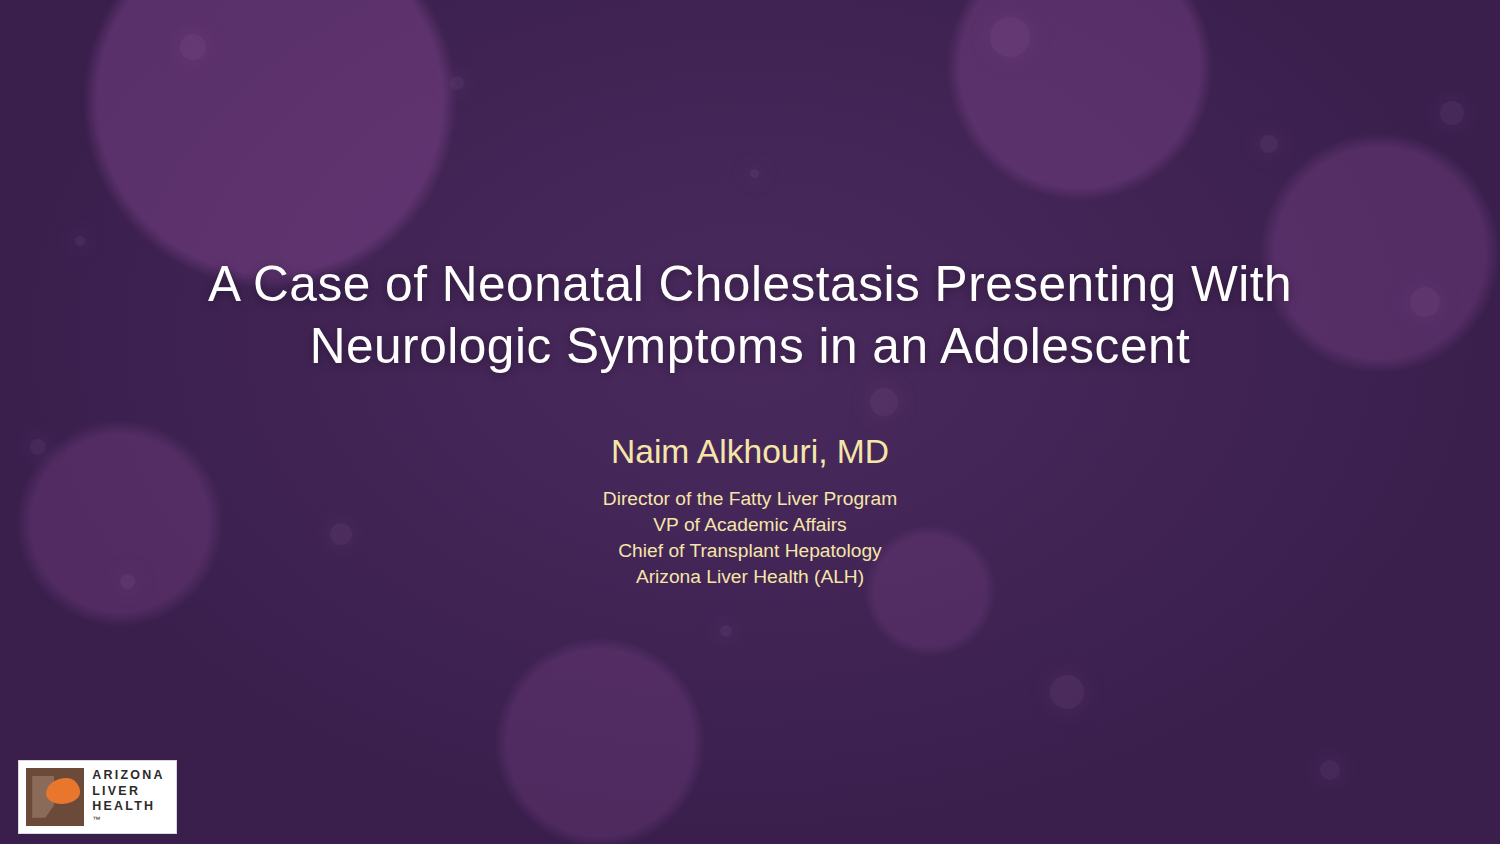A Case of Neonatal Cholestasis Presenting With Neurologic Symptoms in an Adolescent
Naim Alkhouri, MD Director of the Fatty Liver Program VP of Academic Affairs Chief of Transplant Hepatology Arizona Liver Health (ALH)
ARIZONA LIVER HEALTH™